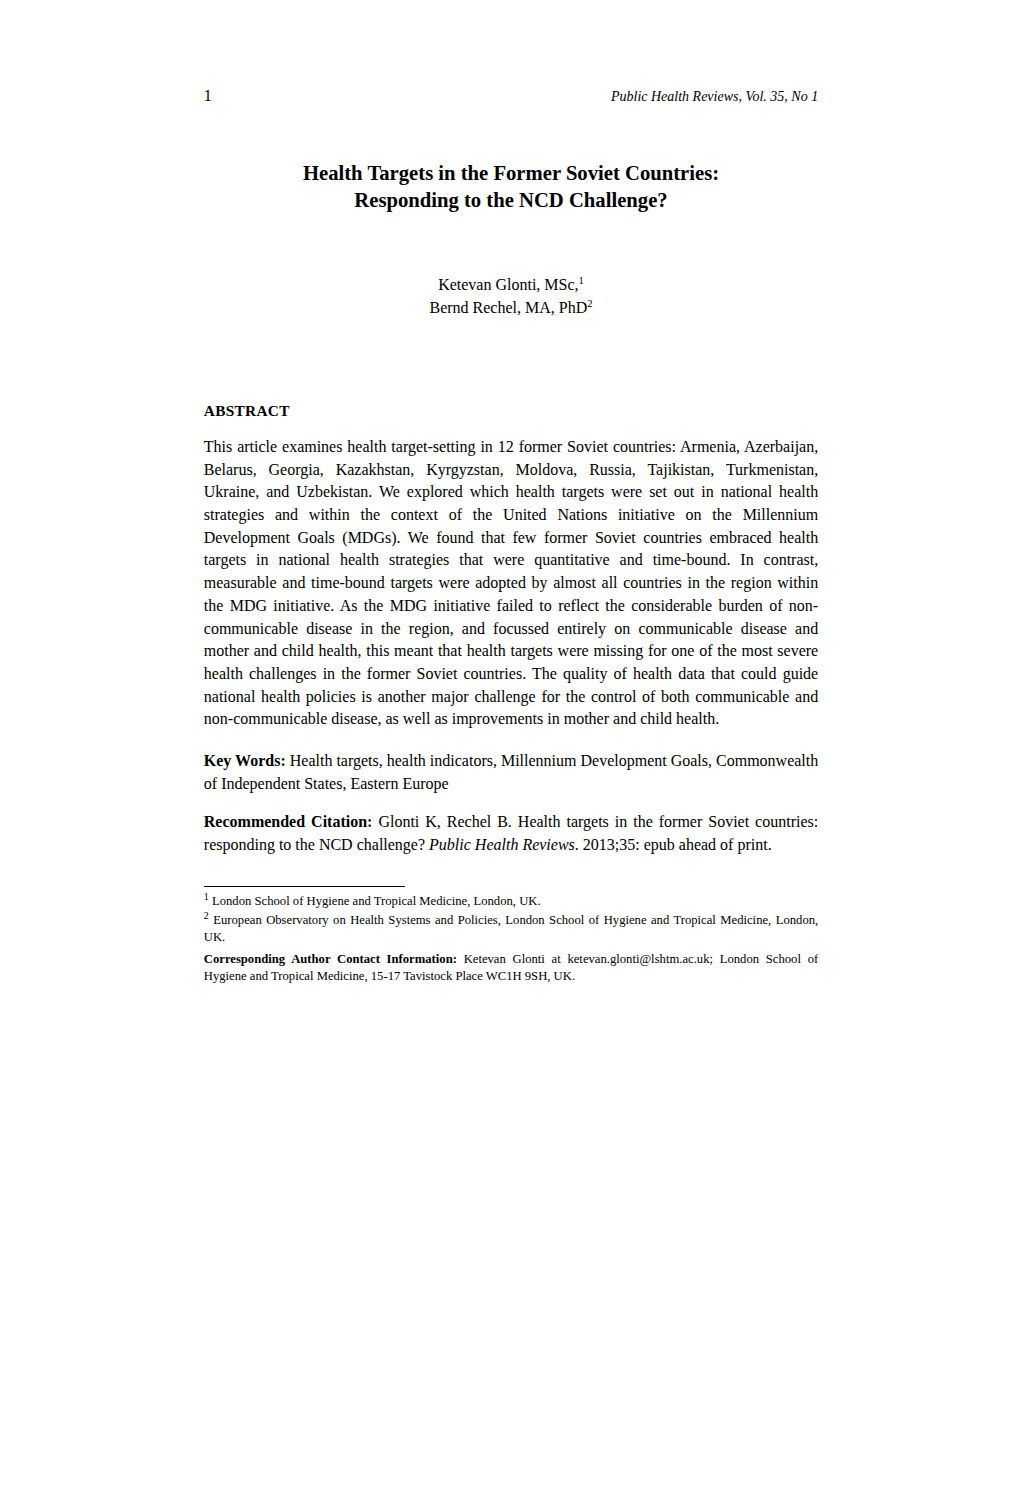1 Public Health Reviews, Vol. 35, No 1
Health Targets in the Former Soviet Countries:
Responding to the NCD Challenge?
Ketevan Glonti, MSc,1
Bernd Rechel, MA, PhD2
ABSTRACT
This article examines health target-setting in 12 former Soviet countries: Armenia, Azerbaijan, Belarus, Georgia, Kazakhstan, Kyrgyzstan, Moldova, Russia, Tajikistan, Turkmenistan, Ukraine, and Uzbekistan. We explored which health targets were set out in national health strategies and within the context of the United Nations initiative on the Millennium Development Goals (MDGs). We found that few former Soviet countries embraced health targets in national health strategies that were quantitative and time-bound. In contrast, measurable and time-bound targets were adopted by almost all countries in the region within the MDG initiative. As the MDG initiative failed to reflect the considerable burden of non-communicable disease in the region, and focussed entirely on communicable disease and mother and child health, this meant that health targets were missing for one of the most severe health challenges in the former Soviet countries. The quality of health data that could guide national health policies is another major challenge for the control of both communicable and non-communicable disease, as well as improvements in mother and child health.
Key Words: Health targets, health indicators, Millennium Development Goals, Commonwealth of Independent States, Eastern Europe
Recommended Citation: Glonti K, Rechel B. Health targets in the former Soviet countries: responding to the NCD challenge? Public Health Reviews. 2013;35: epub ahead of print.
1 London School of Hygiene and Tropical Medicine, London, UK.
2 European Observatory on Health Systems and Policies, London School of Hygiene and Tropical Medicine, London, UK.
Corresponding Author Contact Information: Ketevan Glonti at ketevan.glonti@lshtm.ac.uk; London School of Hygiene and Tropical Medicine, 15-17 Tavistock Place WC1H 9SH, UK.